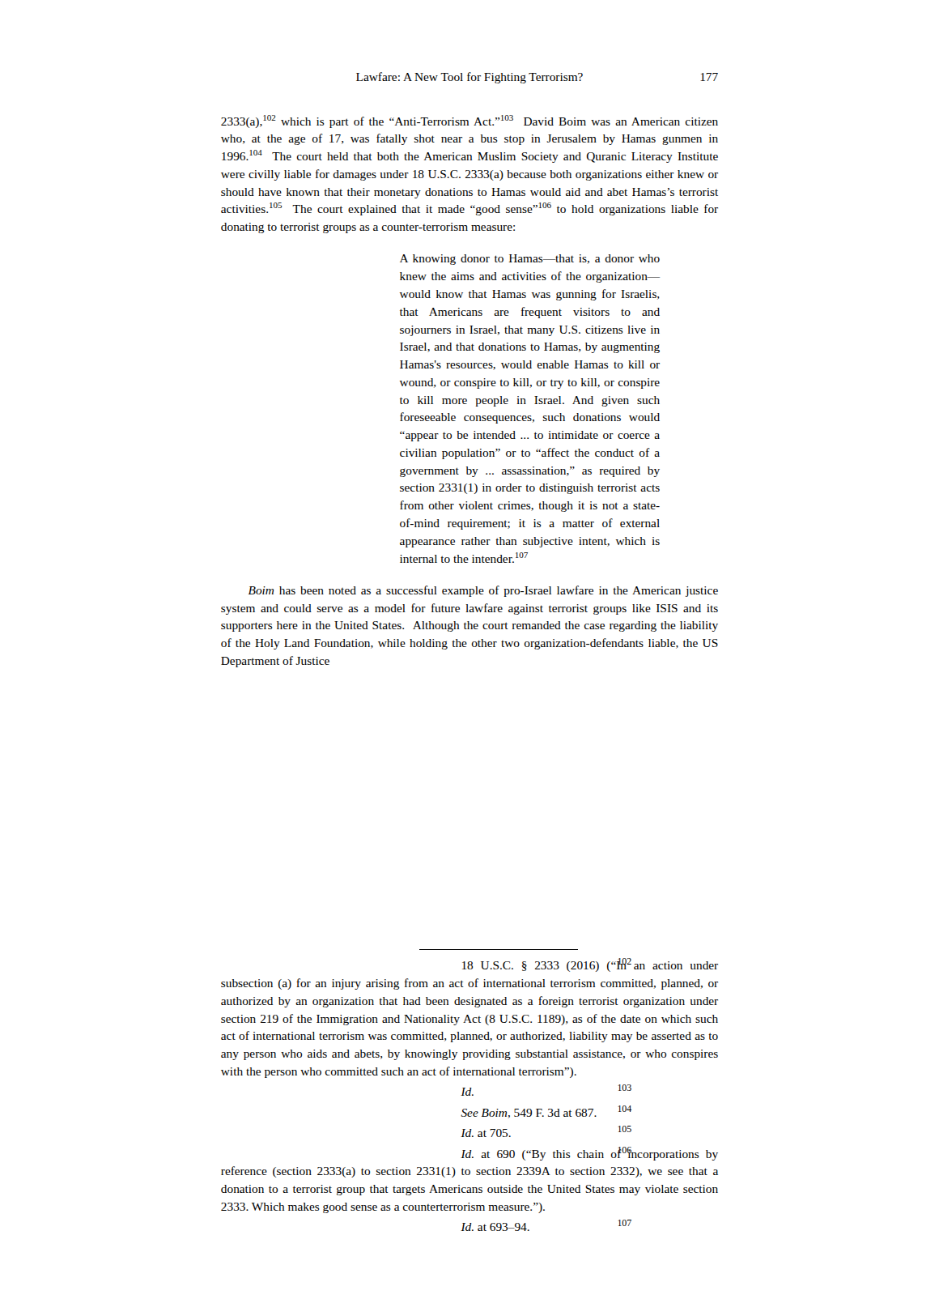Lawfare: A New Tool for Fighting Terrorism? 177
2333(a),102 which is part of the “Anti-Terrorism Act.”103 David Boim was an American citizen who, at the age of 17, was fatally shot near a bus stop in Jerusalem by Hamas gunmen in 1996.104 The court held that both the American Muslim Society and Quranic Literacy Institute were civilly liable for damages under 18 U.S.C. 2333(a) because both organizations either knew or should have known that their monetary donations to Hamas would aid and abet Hamas’s terrorist activities.105 The court explained that it made “good sense”106 to hold organizations liable for donating to terrorist groups as a counter-terrorism measure:
A knowing donor to Hamas—that is, a donor who knew the aims and activities of the organization—would know that Hamas was gunning for Israelis, that Americans are frequent visitors to and sojourners in Israel, that many U.S. citizens live in Israel, and that donations to Hamas, by augmenting Hamas's resources, would enable Hamas to kill or wound, or conspire to kill, or try to kill, or conspire to kill more people in Israel. And given such foreseeable consequences, such donations would “appear to be intended ... to intimidate or coerce a civilian population” or to “affect the conduct of a government by ... assassination,” as required by section 2331(1) in order to distinguish terrorist acts from other violent crimes, though it is not a state-of-mind requirement; it is a matter of external appearance rather than subjective intent, which is internal to the intender.107
Boim has been noted as a successful example of pro-Israel lawfare in the American justice system and could serve as a model for future lawfare against terrorist groups like ISIS and its supporters here in the United States. Although the court remanded the case regarding the liability of the Holy Land Foundation, while holding the other two organization-defendants liable, the US Department of Justice
10218 U.S.C. § 2333 (2016) (“In an action under subsection (a) for an injury arising from an act of international terrorism committed, planned, or authorized by an organization that had been designated as a foreign terrorist organization under section 219 of the Immigration and Nationality Act (8 U.S.C. 1189), as of the date on which such act of international terrorism was committed, planned, or authorized, liability may be asserted as to any person who aids and abets, by knowingly providing substantial assistance, or who conspires with the person who committed such an act of international terrorism”).
103 Id.
104 See Boim, 549 F. 3d at 687.
105 Id. at 705.
106 Id. at 690 (“By this chain of incorporations by reference (section 2333(a) to section 2331(1) to section 2339A to section 2332), we see that a donation to a terrorist group that targets Americans outside the United States may violate section 2333. Which makes good sense as a counterterrorism measure.”).
107 Id. at 693–94.